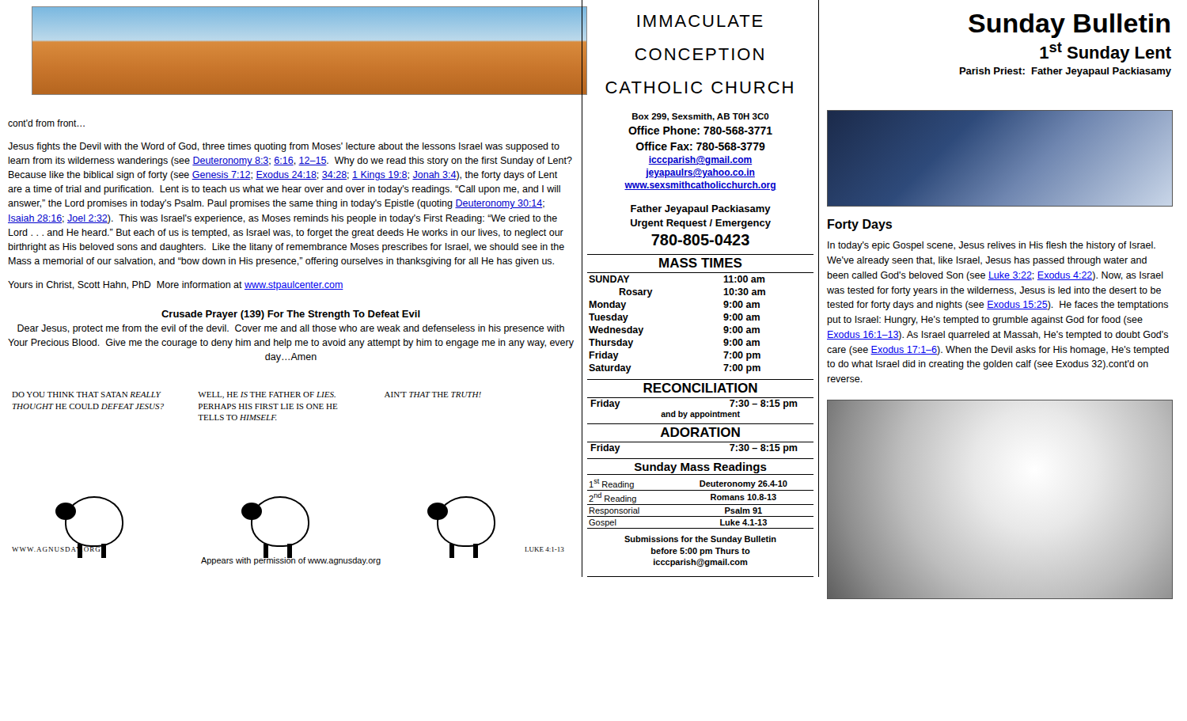IMMACULATE
CONCEPTION
CATHOLIC CHURCH
Sunday Bulletin
1st Sunday Lent
Parish Priest: Father Jeyapaul Packiasamy
cont'd from front…
Jesus fights the Devil with the Word of God, three times quoting from Moses' lecture about the lessons Israel was supposed to learn from its wilderness wanderings (see Deuteronomy 8:3; 6:16, 12–15. Why do we read this story on the first Sunday of Lent? Because like the biblical sign of forty (see Genesis 7:12; Exodus 24:18; 34:28; 1 Kings 19:8; Jonah 3:4), the forty days of Lent are a time of trial and purification. Lent is to teach us what we hear over and over in today's readings. “Call upon me, and I will answer,” the Lord promises in today's Psalm. Paul promises the same thing in today's Epistle (quoting Deuteronomy 30:14; Isaiah 28:16; Joel 2:32). This was Israel's experience, as Moses reminds his people in today's First Reading: “We cried to the Lord . . . and He heard.” But each of us is tempted, as Israel was, to forget the great deeds He works in our lives, to neglect our birthright as His beloved sons and daughters. Like the litany of remembrance Moses prescribes for Israel, we should see in the Mass a memorial of our salvation, and “bow down in His presence,” offering ourselves in thanksgiving for all He has given us.
Yours in Christ, Scott Hahn, PhD More information at www.stpaulcenter.com
Crusade Prayer (139) For The Strength To Defeat Evil
Dear Jesus, protect me from the evil of the devil. Cover me and all those who are weak and defenseless in his presence with Your Precious Blood. Give me the courage to deny him and help me to avoid any attempt by him to engage me in any way, every day…Amen
Do you think that Satan really thought he could defeat Jesus?
WWW.AGNUSDAY.ORG
Well, he is the father of lies. Perhaps his first lie is one he tells to himself.
Ain't that the truth!
LUKE 4:1-13
Appears with permission of www.agnusday.org
Box 299, Sexsmith, AB T0H 3C0
Office Phone: 780-568-3771
Office Fax: 780-568-3779
icccparish@gmail.com
jeyapaulrs@yahoo.co.in
www.sexsmithcatholicchurch.org
Father Jeyapaul Packiasamy
Urgent Request / Emergency
780-805-0423
MASS TIMES
| SUNDAY | 11:00 am |
| Rosary | 10:30 am |
| Monday | 9:00 am |
| Tuesday | 9:00 am |
| Wednesday | 9:00 am |
| Thursday | 9:00 am |
| Friday | 7:00 pm |
| Saturday | 7:00 pm |
RECONCILIATION
Friday 7:30 – 8:15 pm
and by appointment
ADORATION
Friday 7:30 – 8:15 pm
Sunday Mass Readings
| 1 st Reading | Deuteronomy 26.4-10 |
| 2 nd Reading | Romans 10.8-13 |
| Responsorial | Psalm 91 |
| Gospel | Luke 4.1-13 |
Submissions for the Sunday Bulletin
before 5:00 pm Thurs to
icccparish@gmail.com
Forty Days
In today's epic Gospel scene, Jesus relives in His flesh the history of Israel. We've already seen that, like Israel, Jesus has passed through water and been called God's beloved Son (see Luke 3:22; Exodus 4:22). Now, as Israel was tested for forty years in the wilderness, Jesus is led into the desert to be tested for forty days and nights (see Exodus 15:25). He faces the temptations put to Israel: Hungry, He's tempted to grumble against God for food (see Exodus 16:1–13). As Israel quarreled at Massah, He's tempted to doubt God's care (see Exodus 17:1–6). When the Devil asks for His homage, He's tempted to do what Israel did in creating the golden calf (see Exodus 32).cont'd on reverse.